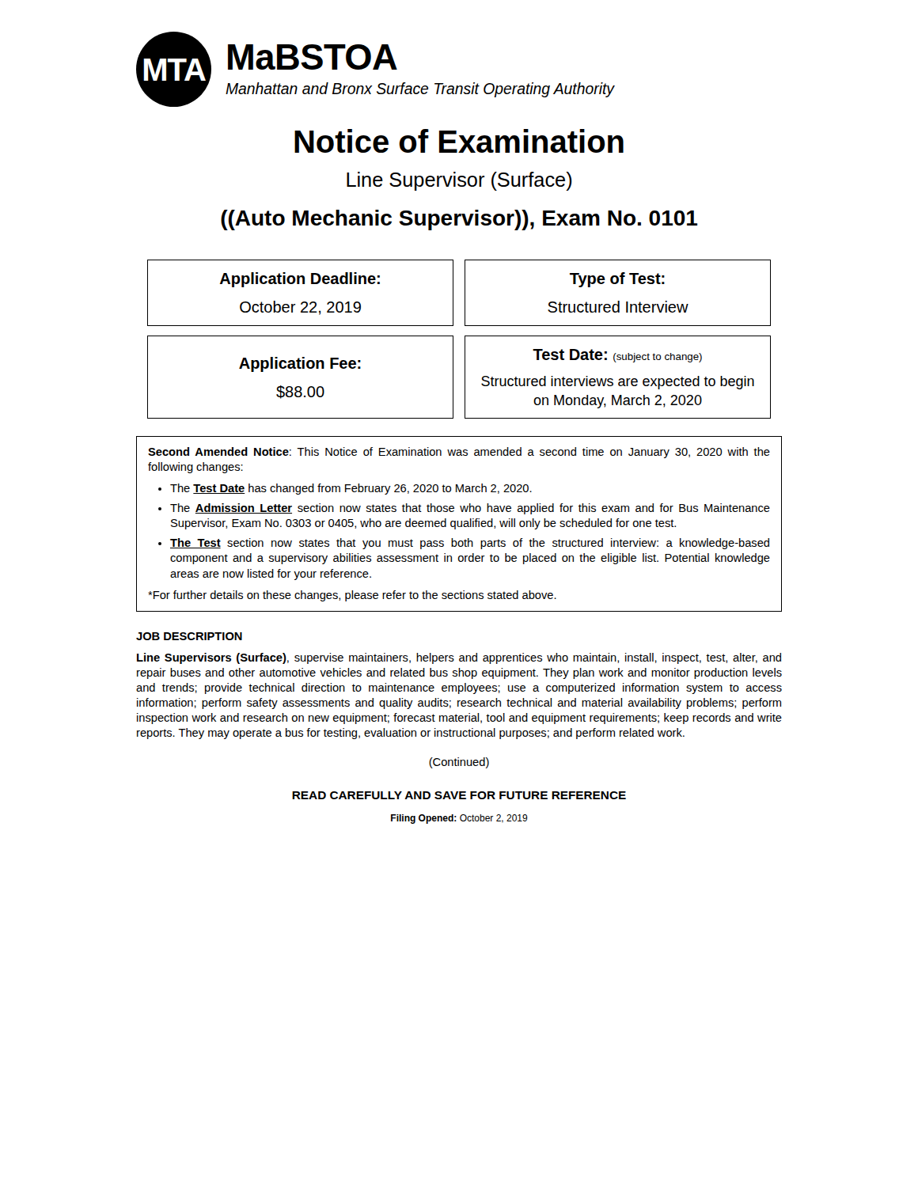MTA
MaBSTOA
Manhattan and Bronx Surface Transit Operating Authority
Notice of Examination
Line Supervisor (Surface)
((Auto Mechanic Supervisor)), Exam No. 0101
| Application Deadline: October 22, 2019 | Type of Test: Structured Interview |
| Application Fee: $88.00 | Test Date: (subject to change) Structured interviews are expected to begin on Monday, March 2, 2020 |
Second Amended Notice: This Notice of Examination was amended a second time on January 30, 2020 with the following changes:
The Test Date has changed from February 26, 2020 to March 2, 2020.
The Admission Letter section now states that those who have applied for this exam and for Bus Maintenance Supervisor, Exam No. 0303 or 0405, who are deemed qualified, will only be scheduled for one test.
The Test section now states that you must pass both parts of the structured interview: a knowledge-based component and a supervisory abilities assessment in order to be placed on the eligible list. Potential knowledge areas are now listed for your reference.
*For further details on these changes, please refer to the sections stated above.
JOB DESCRIPTION
Line Supervisors (Surface), supervise maintainers, helpers and apprentices who maintain, install, inspect, test, alter, and repair buses and other automotive vehicles and related bus shop equipment. They plan work and monitor production levels and trends; provide technical direction to maintenance employees; use a computerized information system to access information; perform safety assessments and quality audits; research technical and material availability problems; perform inspection work and research on new equipment; forecast material, tool and equipment requirements; keep records and write reports. They may operate a bus for testing, evaluation or instructional purposes; and perform related work.
(Continued)
READ CAREFULLY AND SAVE FOR FUTURE REFERENCE
Filing Opened: October 2, 2019